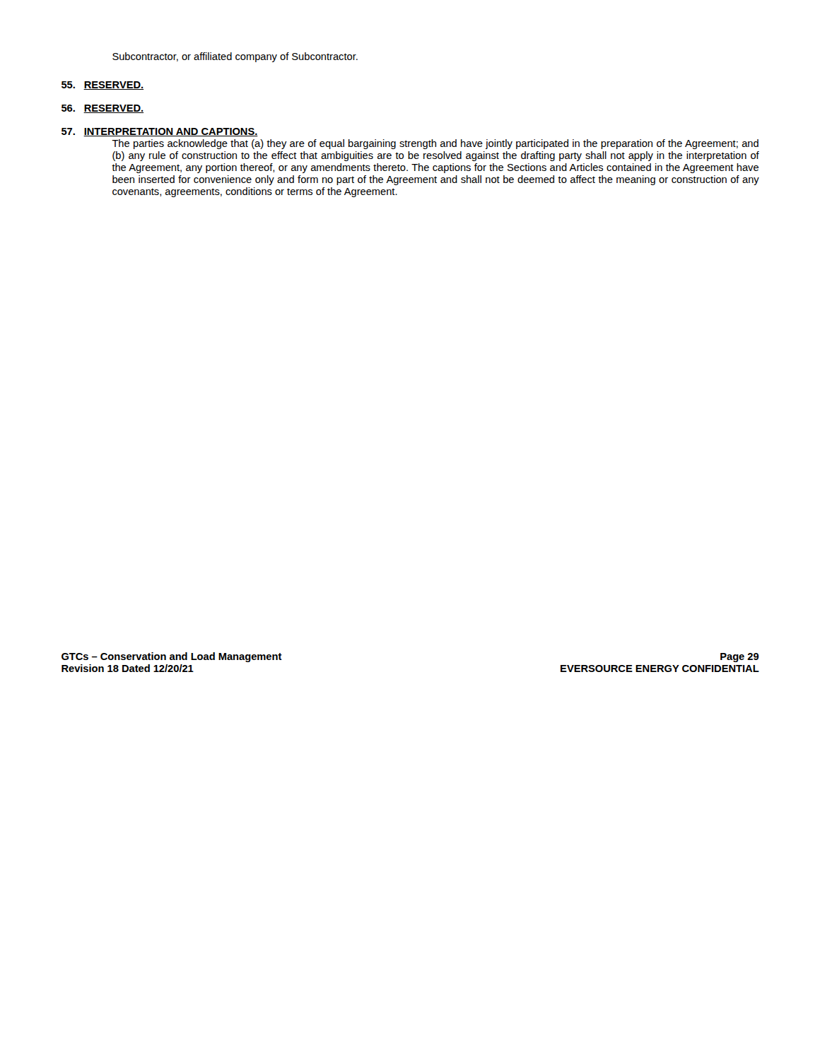Subcontractor, or affiliated company of Subcontractor.
55. RESERVED.
56. RESERVED.
57. INTERPRETATION AND CAPTIONS.
The parties acknowledge that (a) they are of equal bargaining strength and have jointly participated in the preparation of the Agreement; and (b) any rule of construction to the effect that ambiguities are to be resolved against the drafting party shall not apply in the interpretation of the Agreement, any portion thereof, or any amendments thereto. The captions for the Sections and Articles contained in the Agreement have been inserted for convenience only and form no part of the Agreement and shall not be deemed to affect the meaning or construction of any covenants, agreements, conditions or terms of the Agreement.
GTCs – Conservation and Load Management Page 29
Revision 18 Dated 12/20/21 EVERSOURCE ENERGY CONFIDENTIAL